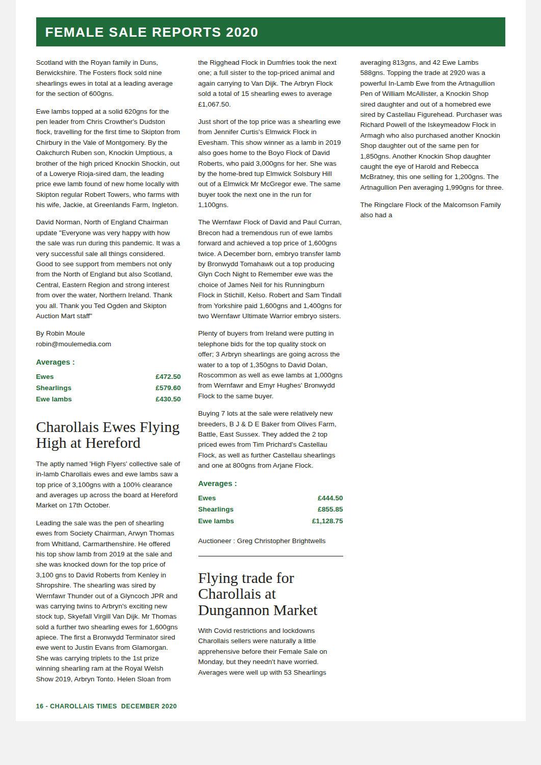Female Sale Reports 2020
Scotland with the Royan family in Duns, Berwickshire. The Fosters flock sold nine shearlings ewes in total at a leading average for the section of 600gns.
Ewe lambs topped at a solid 620gns for the pen leader from Chris Crowther's Dudston flock, travelling for the first time to Skipton from Chirbury in the Vale of Montgomery. By the Oakchurch Ruben son, Knockin Umptious, a brother of the high priced Knockin Shockin, out of a Lowerye Rioja-sired dam, the leading price ewe lamb found of new home locally with Skipton regular Robert Towers, who farms with his wife, Jackie, at Greenlands Farm, Ingleton.
David Norman, North of England Chairman update "Everyone was very happy with how the sale was run during this pandemic. It was a very successful sale all things considered. Good to see support from members not only from the North of England but also Scotland, Central, Eastern Region and strong interest from over the water, Northern Ireland. Thank you all. Thank you Ted Ogden and Skipton Auction Mart staff"
By Robin Moule
robin@moulemedia.com
Averages :
| Ewes | £472.50 |
| Shearlings | £579.60 |
| Ewe lambs | £430.50 |
Charollais Ewes Flying High at Hereford
The aptly named 'High Flyers' collective sale of in-lamb Charollais ewes and ewe lambs saw a top price of 3,100gns with a 100% clearance and averages up across the board at Hereford Market on 17th October.
Leading the sale was the pen of shearling ewes from Society Chairman, Arwyn Thomas from Whitland, Carmarthenshire. He offered his top show lamb from 2019 at the sale and she was knocked down for the top price of 3,100 gns to David Roberts from Kenley in Shropshire. The shearling was sired by Wernfawr Thunder out of a Glyncoch JPR and was carrying twins to Arbryn's exciting new stock tup, Skyefall Virgill Van Dijk. Mr Thomas sold a further two shearling ewes for 1,600gns apiece. The first a Bronwydd Terminator sired ewe went to Justin Evans from Glamorgan. She was carrying triplets to the 1st prize winning shearling ram at the Royal Welsh Show 2019, Arbryn Tonto. Helen Sloan from the Rigghead Flock in Dumfries took the next one; a full sister to the top-priced animal and again carrying to Van Dijk. The Arbryn Flock sold a total of 15 shearling ewes to average £1,067.50.
Just short of the top price was a shearling ewe from Jennifer Curtis's Elmwick Flock in Evesham. This show winner as a lamb in 2019 also goes home to the Boyo Flock of David Roberts, who paid 3,000gns for her. She was by the home-bred tup Elmwick Solsbury Hill out of a Elmwick Mr McGregor ewe. The same buyer took the next one in the run for 1,100gns.
The Wernfawr Flock of David and Paul Curran, Brecon had a tremendous run of ewe lambs forward and achieved a top price of 1,600gns twice. A December born, embryo transfer lamb by Bronwydd Tomahawk out a top producing Glyn Coch Night to Remember ewe was the choice of James Neil for his Runningburn Flock in Stichill, Kelso. Robert and Sam Tindall from Yorkshire paid 1,600gns and 1,400gns for two Wernfawr Ultimate Warrior embryo sisters.
Plenty of buyers from Ireland were putting in telephone bids for the top quality stock on offer; 3 Arbryn shearlings are going across the water to a top of 1,350gns to David Dolan, Roscommon as well as ewe lambs at 1,000gns from Wernfawr and Emyr Hughes' Bronwydd Flock to the same buyer.
Buying 7 lots at the sale were relatively new breeders, B J & D E Baker from Olives Farm, Battle, East Sussex. They added the 2 top priced ewes from Tim Prichard's Castellau Flock, as well as further Castellau shearlings and one at 800gns from Arjane Flock.
Averages :
| Ewes | £444.50 |
| Shearlings | £855.85 |
| Ewe lambs | £1,128.75 |
Auctioneer : Greg Christopher Brightwells
Flying trade for Charollais at Dungannon Market
With Covid restrictions and lockdowns Charollais sellers were naturally a little apprehensive before their Female Sale on Monday, but they needn't have worried. Averages were well up with 53 Shearlings averaging 813gns, and 42 Ewe Lambs 588gns. Topping the trade at 2920 was a powerful In-Lamb Ewe from the Artnagullion Pen of William McAllister, a Knockin Shop sired daughter and out of a homebred ewe sired by Castellau Figurehead. Purchaser was Richard Powell of the Iskeymeadow Flock in Armagh who also purchased another Knockin Shop daughter out of the same pen for 1,850gns. Another Knockin Shop daughter caught the eye of Harold and Rebecca McBratney, this one selling for 1,200gns. The Artnagullion Pen averaging 1,990gns for three.
The Ringclare Flock of the Malcomson Family also had a
16 - CHAROLLAIS TIMES DECEMBER 2020